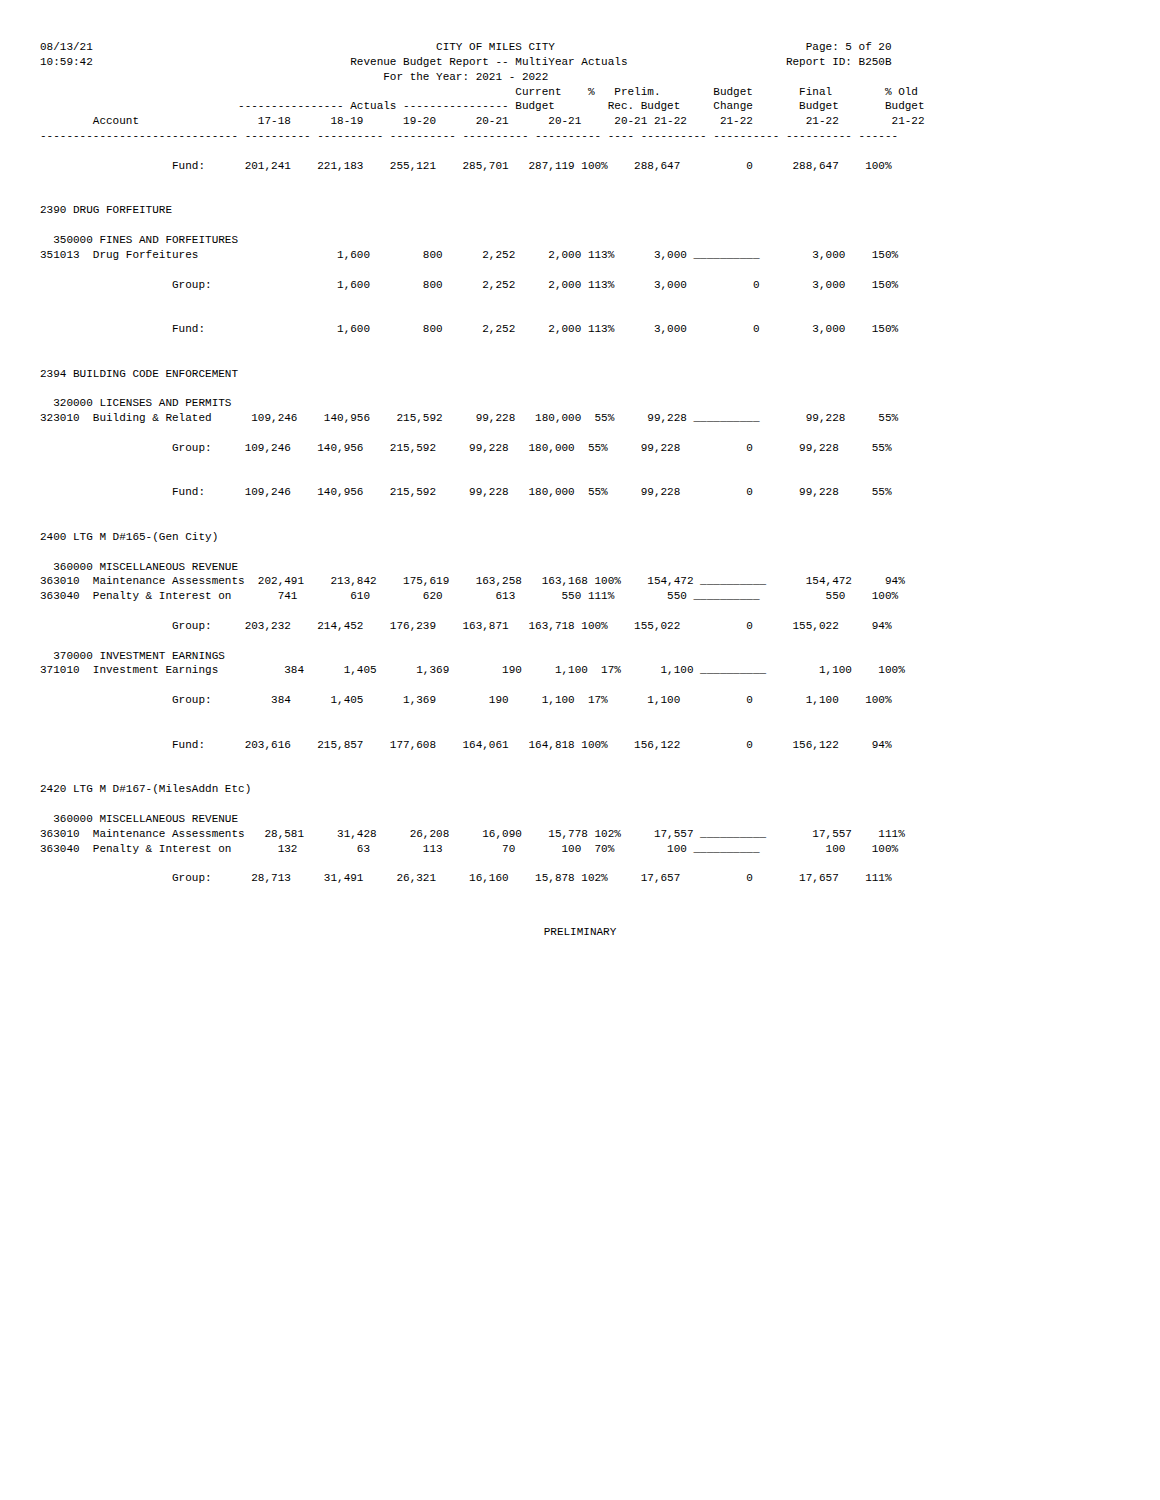08/13/21                                                    CITY OF MILES CITY                                      Page: 5 of 20
10:59:42                                       Revenue Budget Report -- MultiYear Actuals                        Report ID: B250B
                                                    For the Year: 2021 - 2022
                                                                        Current    %   Prelim.        Budget       Final        % Old
                              ---------------- Actuals ---------------- Budget        Rec. Budget     Change       Budget       Budget
        Account                  17-18      18-19      19-20      20-21      20-21     20-21 21-22     21-22        21-22        21-22
------------------------------ ---------- ---------- ---------- ---------- ---------- ---- ---------- ---------- ---------- ------

                    Fund:      201,241    221,183    255,121    285,701   287,119 100%    288,647          0      288,647    100%


2390 DRUG FORFEITURE

  350000 FINES AND FORFEITURES
351013  Drug Forfeitures                     1,600        800      2,252     2,000 113%      3,000 __________        3,000    150%

                    Group:                   1,600        800      2,252     2,000 113%      3,000          0        3,000    150%


                    Fund:                    1,600        800      2,252     2,000 113%      3,000          0        3,000    150%


2394 BUILDING CODE ENFORCEMENT

  320000 LICENSES AND PERMITS
323010  Building & Related      109,246    140,956    215,592     99,228   180,000  55%     99,228 __________       99,228     55%

                    Group:     109,246    140,956    215,592     99,228   180,000  55%     99,228          0       99,228     55%


                    Fund:      109,246    140,956    215,592     99,228   180,000  55%     99,228          0       99,228     55%


2400 LTG M D#165-(Gen City)

  360000 MISCELLANEOUS REVENUE
363010  Maintenance Assessments  202,491    213,842    175,619    163,258   163,168 100%    154,472 __________      154,472     94%
363040  Penalty & Interest on       741        610        620        613       550 111%        550 __________          550    100%

                    Group:     203,232    214,452    176,239    163,871   163,718 100%    155,022          0      155,022     94%

  370000 INVESTMENT EARNINGS
371010  Investment Earnings          384      1,405      1,369        190     1,100  17%      1,100 __________        1,100    100%

                    Group:         384      1,405      1,369        190     1,100  17%      1,100          0        1,100    100%


                    Fund:      203,616    215,857    177,608    164,061   164,818 100%    156,122          0      156,122     94%


2420 LTG M D#167-(MilesAddn Etc)

  360000 MISCELLANEOUS REVENUE
363010  Maintenance Assessments   28,581     31,428     26,208     16,090    15,778 102%     17,557 __________       17,557    111%
363040  Penalty & Interest on       132         63        113         70       100  70%        100 __________          100    100%

                    Group:      28,713     31,491     26,321     16,160    15,878 102%     17,657          0       17,657    111%
PRELIMINARY